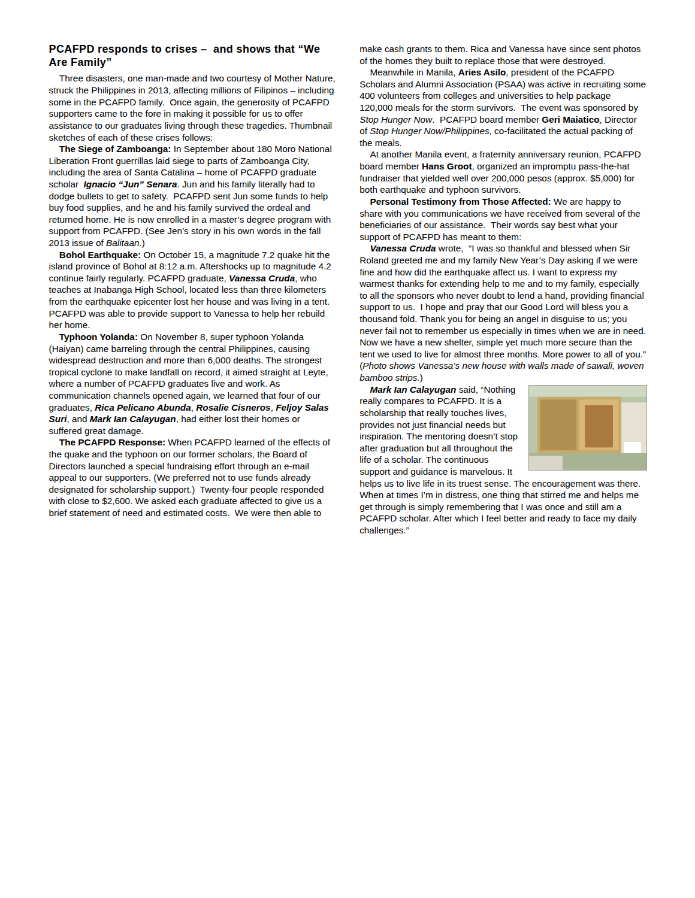PCAFPD responds to crises – and shows that “We Are Family”
Three disasters, one man-made and two courtesy of Mother Nature, struck the Philippines in 2013, affecting millions of Filipinos – including some in the PCAFPD family. Once again, the generosity of PCAFPD supporters came to the fore in making it possible for us to offer assistance to our graduates living through these tragedies. Thumbnail sketches of each of these crises follows:
The Siege of Zamboanga: In September about 180 Moro National Liberation Front guerrillas laid siege to parts of Zamboanga City, including the area of Santa Catalina – home of PCAFPD graduate scholar Ignacio “Jun” Senara. Jun and his family literally had to dodge bullets to get to safety. PCAFPD sent Jun some funds to help buy food supplies, and he and his family survived the ordeal and returned home. He is now enrolled in a master’s degree program with support from PCAFPD. (See Jen’s story in his own words in the fall 2013 issue of Balitaan.)
Bohol Earthquake: On October 15, a magnitude 7.2 quake hit the island province of Bohol at 8:12 a.m. Aftershocks up to magnitude 4.2 continue fairly regularly. PCAFPD graduate, Vanessa Cruda, who teaches at Inabanga High School, located less than three kilometers from the earthquake epicenter lost her house and was living in a tent. PCAFPD was able to provide support to Vanessa to help her rebuild her home.
Typhoon Yolanda: On November 8, super typhoon Yolanda (Haiyan) came barreling through the central Philippines, causing widespread destruction and more than 6,000 deaths. The strongest tropical cyclone to make landfall on record, it aimed straight at Leyte, where a number of PCAFPD graduates live and work. As communication channels opened again, we learned that four of our graduates, Rica Pelicano Abunda, Rosalie Cisneros, Feljoy Salas Suri, and Mark Ian Calayugan, had either lost their homes or suffered great damage.
The PCAFPD Response: When PCAFPD learned of the effects of the quake and the typhoon on our former scholars, the Board of Directors launched a special fundraising effort through an e-mail appeal to our supporters. (We preferred not to use funds already designated for scholarship support.) Twenty-four people responded with close to $2,600. We asked each graduate affected to give us a brief statement of need and estimated costs. We were then able to make cash grants to them. Rica and Vanessa have since sent photos of the homes they built to replace those that were destroyed.
Meanwhile in Manila, Aries Asilo, president of the PCAFPD Scholars and Alumni Association (PSAA) was active in recruiting some 400 volunteers from colleges and universities to help package 120,000 meals for the storm survivors. The event was sponsored by Stop Hunger Now. PCAFPD board member Geri Maiatico, Director of Stop Hunger Now/Philippines, co-facilitated the actual packing of the meals.
At another Manila event, a fraternity anniversary reunion, PCAFPD board member Hans Groot, organized an impromptu pass-the-hat fundraiser that yielded well over 200,000 pesos (approx. $5,000) for both earthquake and typhoon survivors.
Personal Testimony from Those Affected: We are happy to share with you communications we have received from several of the beneficiaries of our assistance. Their words say best what your support of PCAFPD has meant to them:
Vanessa Cruda wrote, “I was so thankful and blessed when Sir Roland greeted me and my family New Year’s Day asking if we were fine and how did the earthquake affect us. I want to express my warmest thanks for extending help to me and to my family, especially to all the sponsors who never doubt to lend a hand, providing financial support to us. I hope and pray that our Good Lord will bless you a thousand fold. Thank you for being an angel in disguise to us; you never fail not to remember us especially in times when we are in need. Now we have a new shelter, simple yet much more secure than the tent we used to live for almost three months. More power to all of you.” (Photo shows Vanessa’s new house with walls made of sawali, woven bamboo strips.)
Mark Ian Calayugan said, “Nothing really compares to PCAFPD. It is a scholarship that really touches lives, provides not just financial needs but inspiration. The mentoring doesn’t stop after graduation but all throughout the life of a scholar. The continuous support and guidance is marvelous. It helps us to live life in its truest sense. The encouragement was there. When at times I’m in distress, one thing that stirred me and helps me get through is simply remembering that I was once and still am a PCAFPD scholar. After which I feel better and ready to face my daily challenges.”